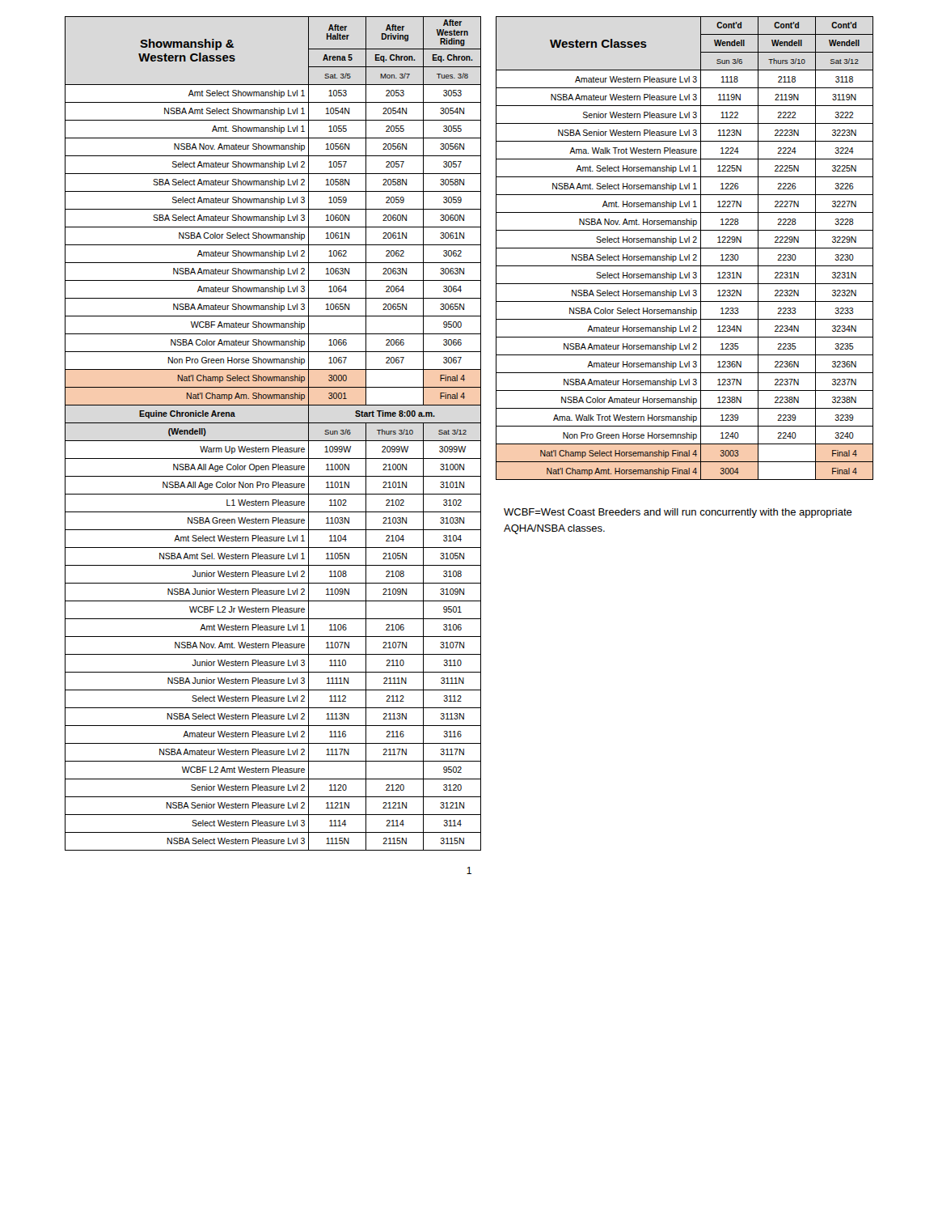| / Showmanship & Western Classes / After Halter / After Driving / After Western Riding / / Arena 5 / Eq. Chron. / Eq. Chron. / / Sat. 3/5 / Mon. 3/7 / Tues. 3/8 / / Amt Select Showmanship Lvl 1 / 1053 / 2053 / 3053 / / NSBA Amt Select Showmanship Lvl 1 / 1054N / 2054N / 3054N / / Amt. Showmanship Lvl 1 / 1055 / 2055 / 3055 / / NSBA Nov. Amateur Showmanship / 1056N / 2056N / 3056N / / Select Amateur Showmanship Lvl 2 / 1057 / 2057 / 3057 / / SBA Select Amateur Showmanship Lvl 2 / 1058N / 2058N / 3058N / / Select Amateur Showmanship Lvl 3 / 1059 / 2059 / 3059 / / SBA Select Amateur Showmanship Lvl 3 / 1060N / 2060N / 3060N / / NSBA Color Select Showmanship / 1061N / 2061N / 3061N / / Amateur Showmanship Lvl 2 / 1062 / 2062 / 3062 / / NSBA Amateur Showmanship Lvl 2 / 1063N / 2063N / 3063N / / Amateur Showmanship Lvl 3 / 1064 / 2064 / 3064 / / NSBA Amateur Showmanship Lvl 3 / 1065N / 2065N / 3065N / / WCBF Amateur Showmanship / / / 9500 / / NSBA Color Amateur Showmanship / 1066 / 2066 / 3066 / / Non Pro Green Horse Showmanship / 1067 / 2067 / 3067 / / Nat'l Champ Select Showmanship / 3000 / / Final 4 / / Nat'l Champ Am. Showmanship / 3001 / / Final 4 / / Equine Chronicle Arena / Start Time 8:00 a.m. / / (Wendell) / Sun 3/6 / Thurs 3/10 / Sat 3/12 / / Warm Up Western Pleasure / 1099W / 2099W / 3099W / / NSBA All Age Color Open Pleasure / 1100N / 2100N / 3100N / / NSBA All Age Color Non Pro Pleasure / 1101N / 2101N / 3101N / / L1 Western Pleasure / 1102 / 2102 / 3102 / / NSBA Green Western Pleasure / 1103N / 2103N / 3103N / / Amt Select Western Pleasure Lvl 1 / 1104 / 2104 / 3104 / / NSBA Amt Sel. Western Pleasure Lvl 1 / 1105N / 2105N / 3105N / / Junior Western Pleasure Lvl 2 / 1108 / 2108 / 3108 / / NSBA Junior Western Pleasure Lvl 2 / 1109N / 2109N / 3109N / / WCBF L2 Jr Western Pleasure / / / 9501 / / Amt Western Pleasure Lvl 1 / 1106 / 2106 / 3106 / / NSBA Nov. Amt. Western Pleasure / 1107N / 2107N / 3107N / / Junior Western Pleasure Lvl 3 / 1110 / 2110 / 3110 / / NSBA Junior Western Pleasure Lvl 3 / 1111N / 2111N / 3111N / / Select Western Pleasure Lvl 2 / 1112 / 2112 / 3112 / / NSBA Select Western Pleasure Lvl 2 / 1113N / 2113N / 3113N / / Amateur Western Pleasure Lvl 2 / 1116 / 2116 / 3116 / / NSBA Amateur Western Pleasure Lvl 2 / 1117N / 2117N / 3117N / / WCBF L2 Amt Western Pleasure / / / 9502 / / Senior Western Pleasure Lvl 2 / 1120 / 2120 / 3120 / / NSBA Senior Western Pleasure Lvl 2 / 1121N / 2121N / 3121N / / Select Western Pleasure Lvl 3 / 1114 / 2114 / 3114 / / NSBA Select Western Pleasure Lvl 3 / 1115N / 2115N / 3115N / | | / Western Classes / Cont'd / Cont'd / Cont'd / / Wendell / Wendell / Wendell / / Sun 3/6 / Thurs 3/10 / Sat 3/12 / / Amateur Western Pleasure Lvl 3 / 1118 / 2118 / 3118 / / NSBA Amateur Western Pleasure Lvl 3 / 1119N / 2119N / 3119N / / Senior Western Pleasure Lvl 3 / 1122 / 2222 / 3222 / / NSBA Senior Western Pleasure Lvl 3 / 1123N / 2223N / 3223N / / Ama. Walk Trot Western Pleasure / 1224 / 2224 / 3224 / / Amt. Select Horsemanship Lvl 1 / 1225N / 2225N / 3225N / / NSBA Amt. Select Horsemanship Lvl 1 / 1226 / 2226 / 3226 / / Amt. Horsemanship Lvl 1 / 1227N / 2227N / 3227N / / NSBA Nov. Amt. Horsemanship / 1228 / 2228 / 3228 / / Select Horsemanship Lvl 2 / 1229N / 2229N / 3229N / / NSBA Select Horsemanship Lvl 2 / 1230 / 2230 / 3230 / / Select Horsemanship Lvl 3 / 1231N / 2231N / 3231N / / NSBA Select Horsemanship Lvl 3 / 1232N / 2232N / 3232N / / NSBA Color Select Horsemanship / 1233 / 2233 / 3233 / / Amateur Horsemanship Lvl 2 / 1234N / 2234N / 3234N / / NSBA Amateur Horsemanship Lvl 2 / 1235 / 2235 / 3235 / / Amateur Horsemanship Lvl 3 / 1236N / 2236N / 3236N / / NSBA Amateur Horsemanship Lvl 3 / 1237N / 2237N / 3237N / / NSBA Color Amateur Horsemanship / 1238N / 2238N / 3238N / / Ama. Walk Trot Western Horsmanship / 1239 / 2239 / 3239 / / Non Pro Green Horse Horsemnship / 1240 / 2240 / 3240 / / Nat'l Champ Select Horsemanship Final 4 / 3003 / / Final 4 / / Nat'l Champ Amt. Horsemanship Final 4 / 3004 / / Final 4 / WCBF=West Coast Breeders and will run concurrently with the appropriate AQHA/NSBA classes. |
1